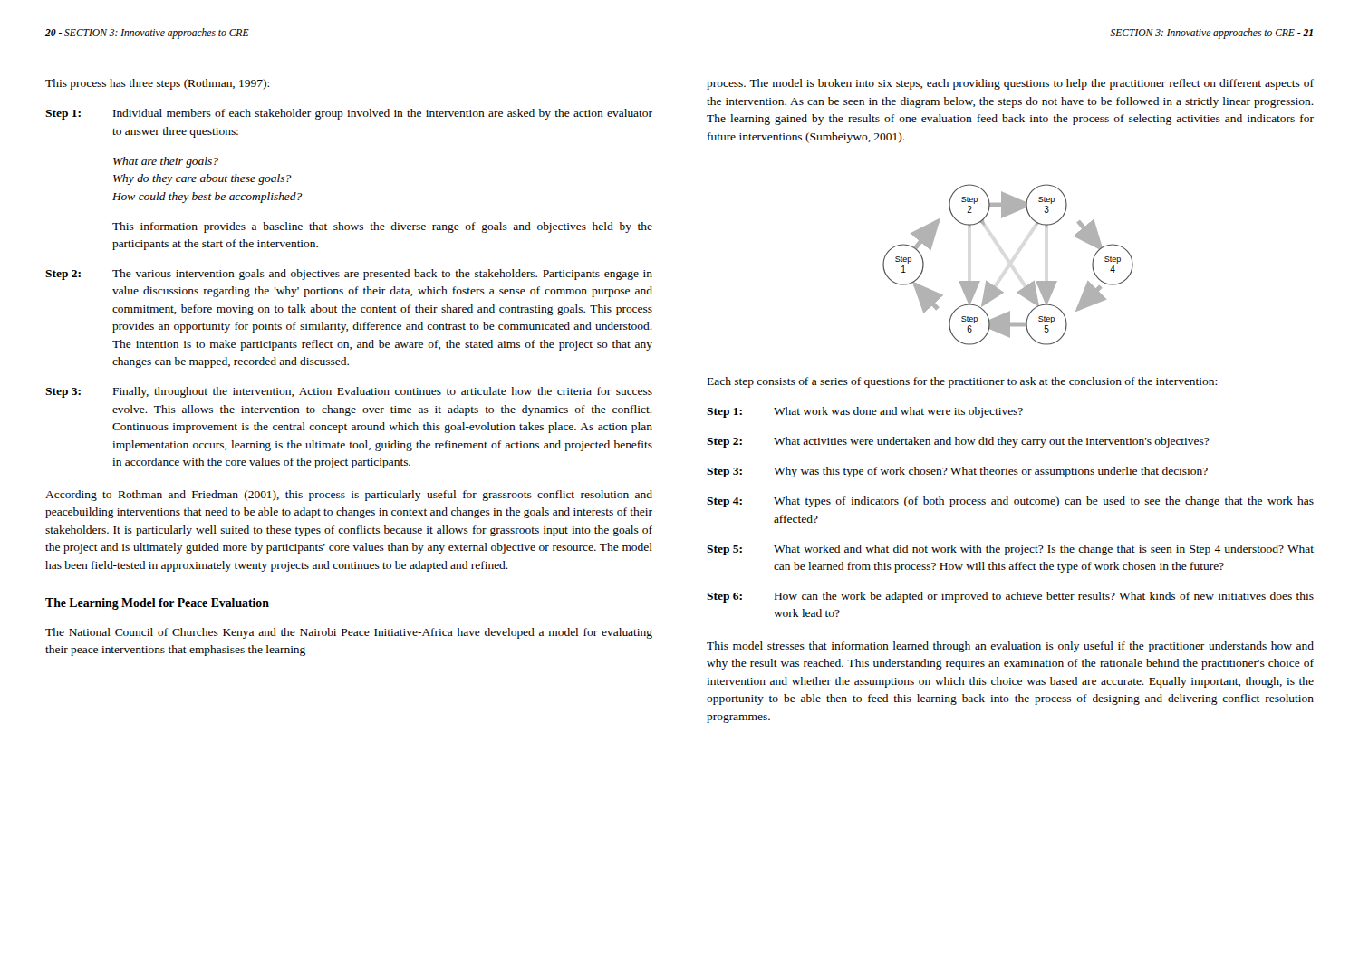20 - SECTION 3: Innovative approaches to CRE
This process has three steps (Rothman, 1997):
Step 1:
Individual members of each stakeholder group involved in the intervention are asked by the action evaluator to answer three questions:
What are their goals?
Why do they care about these goals?
How could they best be accomplished?
This information provides a baseline that shows the diverse range of goals and objectives held by the participants at the start of the intervention.
Step 2:
The various intervention goals and objectives are presented back to the stakeholders. Participants engage in value discussions regarding the 'why' portions of their data, which fosters a sense of common purpose and commitment, before moving on to talk about the content of their shared and contrasting goals. This process provides an opportunity for points of similarity, difference and contrast to be communicated and understood. The intention is to make participants reflect on, and be aware of, the stated aims of the project so that any changes can be mapped, recorded and discussed.
Step 3:
Finally, throughout the intervention, Action Evaluation continues to articulate how the criteria for success evolve. This allows the intervention to change over time as it adapts to the dynamics of the conflict. Continuous improvement is the central concept around which this goal-evolution takes place. As action plan implementation occurs, learning is the ultimate tool, guiding the refinement of actions and projected benefits in accordance with the core values of the project participants.
According to Rothman and Friedman (2001), this process is particularly useful for grassroots conflict resolution and peacebuilding interventions that need to be able to adapt to changes in context and changes in the goals and interests of their stakeholders. It is particularly well suited to these types of conflicts because it allows for grassroots input into the goals of the project and is ultimately guided more by participants' core values than by any external objective or resource. The model has been field-tested in approximately twenty projects and continues to be adapted and refined.
The Learning Model for Peace Evaluation
The National Council of Churches Kenya and the Nairobi Peace Initiative-Africa have developed a model for evaluating their peace interventions that emphasises the learning
SECTION 3: Innovative approaches to CRE - 21
process. The model is broken into six steps, each providing questions to help the practitioner reflect on different aspects of the intervention. As can be seen in the diagram below, the steps do not have to be followed in a strictly linear progression. The learning gained by the results of one evaluation feed back into the process of selecting activities and indicators for future interventions (Sumbeiywo, 2001).
Step 2 Step 3 Step 4 Step 5 Step 6 Step 1
Each step consists of a series of questions for the practitioner to ask at the conclusion of the intervention:
Step 1:
What work was done and what were its objectives?
Step 2:
What activities were undertaken and how did they carry out the intervention's objectives?
Step 3:
Why was this type of work chosen? What theories or assumptions underlie that decision?
Step 4:
What types of indicators (of both process and outcome) can be used to see the change that the work has affected?
Step 5:
What worked and what did not work with the project? Is the change that is seen in Step 4 understood? What can be learned from this process? How will this affect the type of work chosen in the future?
Step 6:
How can the work be adapted or improved to achieve better results? What kinds of new initiatives does this work lead to?
This model stresses that information learned through an evaluation is only useful if the practitioner understands how and why the result was reached. This understanding requires an examination of the rationale behind the practitioner's choice of intervention and whether the assumptions on which this choice was based are accurate. Equally important, though, is the opportunity to be able then to feed this learning back into the process of designing and delivering conflict resolution programmes.